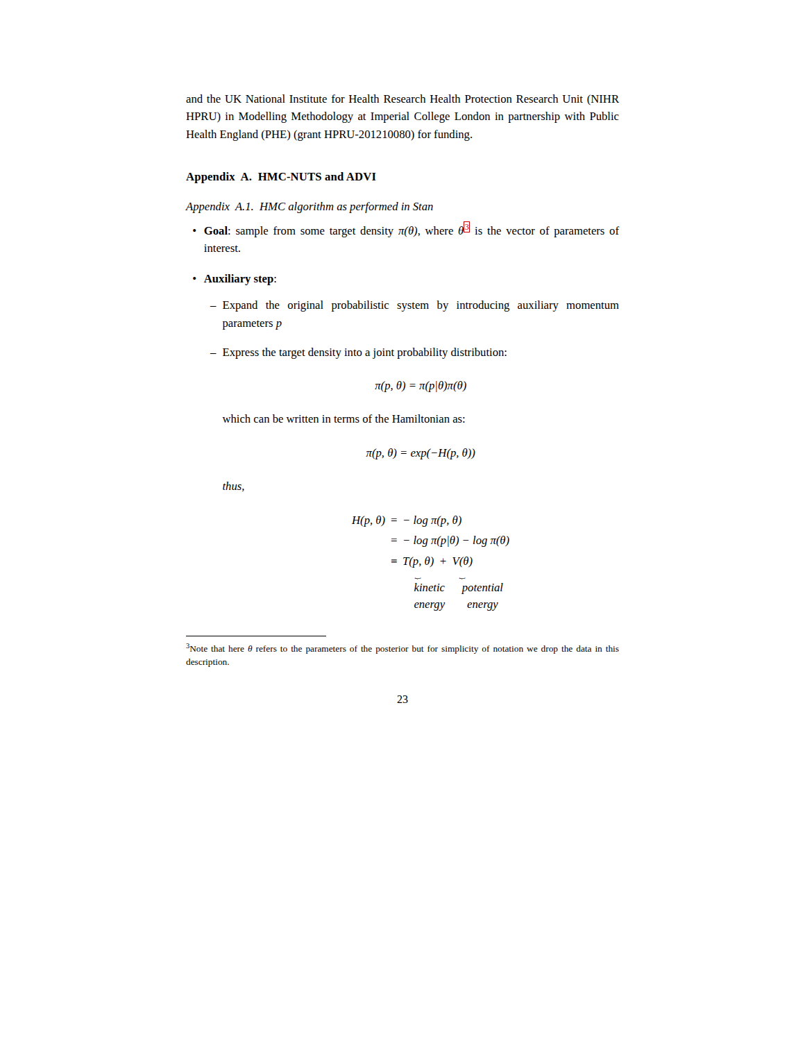and the UK National Institute for Health Research Health Protection Research Unit (NIHR HPRU) in Modelling Methodology at Imperial College London in partnership with Public Health England (PHE) (grant HPRU-201210080) for funding.
Appendix A. HMC-NUTS and ADVI
Appendix A.1. HMC algorithm as performed in Stan
Goal: sample from some target density π(θ), where θ3 is the vector of parameters of interest.
Auxiliary step:
Expand the original probabilistic system by introducing auxiliary momentum parameters p
Express the target density into a joint probability distribution:
π(p, θ) = π(p|θ)π(θ)
which can be written in terms of the Hamiltonian as:
π(p, θ) = exp(−H(p, θ))
thus,
H(p, θ)=− log π(p, θ) =− log π(p|θ) − log π(θ) ≡T(p, θ)⏟ + V(θ)⏟ kinetic potential energy energy
3Note that here θ refers to the parameters of the posterior but for simplicity of notation we drop the data in this description.
23